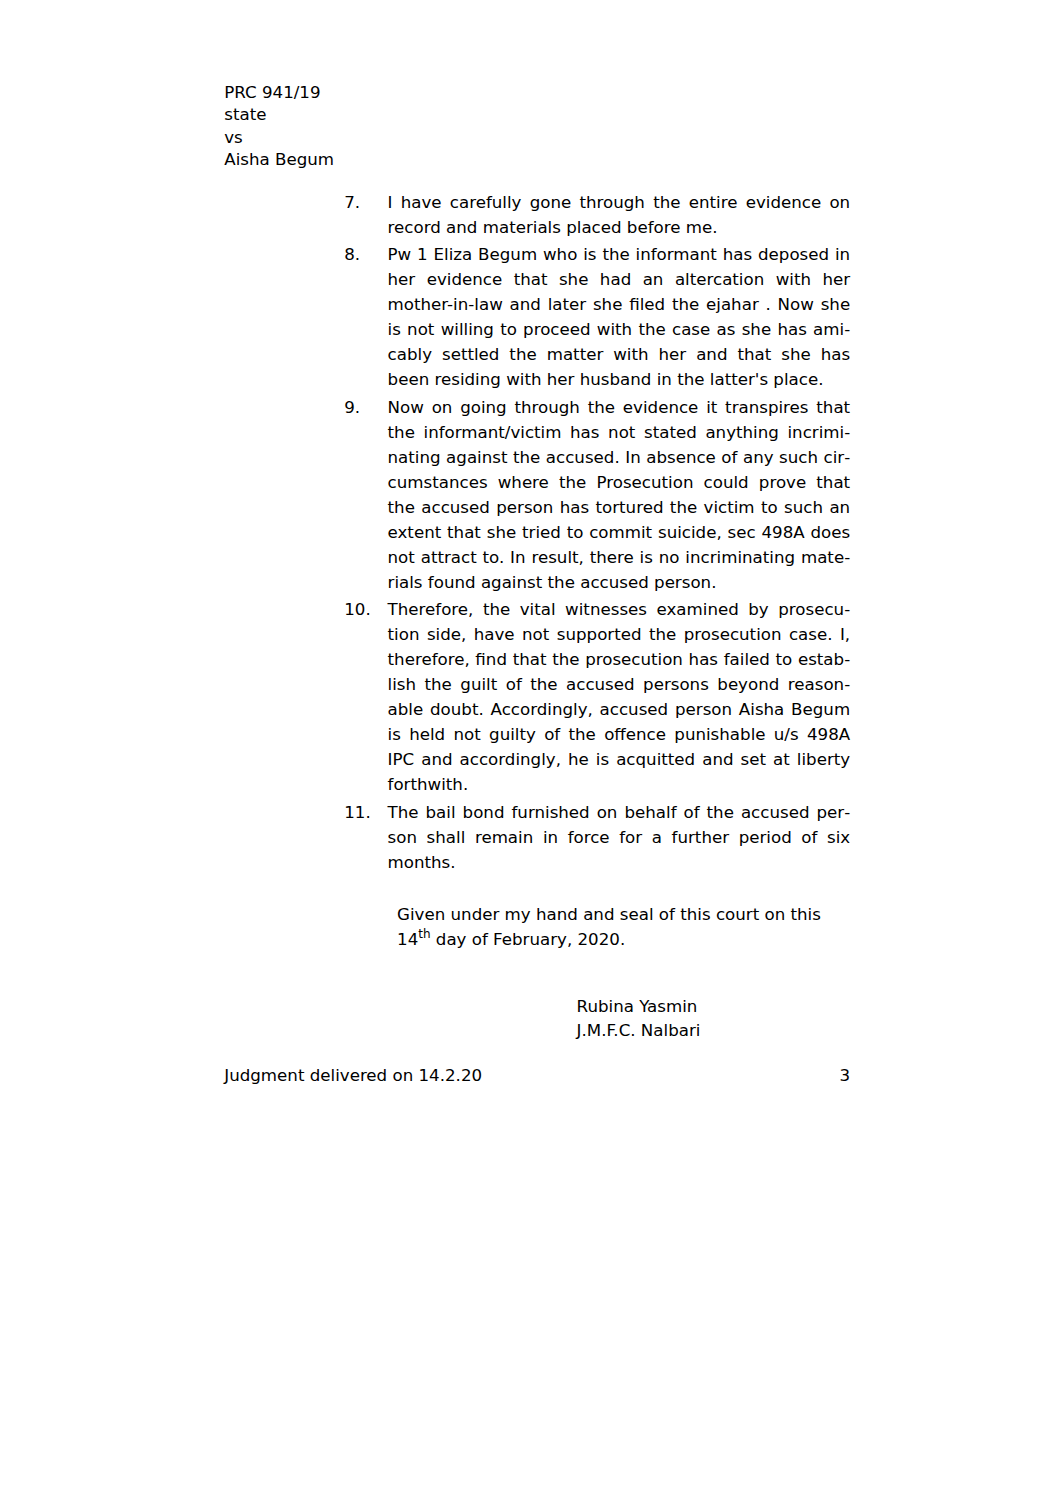PRC 941/19
state
vs
Aisha Begum
7. I have carefully gone through the entire evidence on record and materials placed before me.
8. Pw 1 Eliza Begum who is the informant has deposed in her evidence that she had an altercation with her mother-in-law and later she filed the ejahar . Now she is not willing to proceed with the case as she has amicably settled the matter with her and that she has been residing with her husband in the latter's place.
9. Now on going through the evidence it transpires that the informant/victim has not stated anything incriminating against the accused. In absence of any such circumstances where the Prosecution could prove that the accused person has tortured the victim to such an extent that she tried to commit suicide, sec 498A does not attract to. In result, there is no incriminating materials found against the accused person.
10. Therefore, the vital witnesses examined by prosecution side, have not supported the prosecution case. I, therefore, find that the prosecution has failed to establish the guilt of the accused persons beyond reasonable doubt. Accordingly, accused person Aisha Begum is held not guilty of the offence punishable u/s 498A IPC and accordingly, he is acquitted and set at liberty forthwith.
11. The bail bond furnished on behalf of the accused person shall remain in force for a further period of six months.
Given under my hand and seal of this court on this 14th day of February, 2020.
Rubina Yasmin
J.M.F.C. Nalbari
Judgment delivered on 14.2.20
3